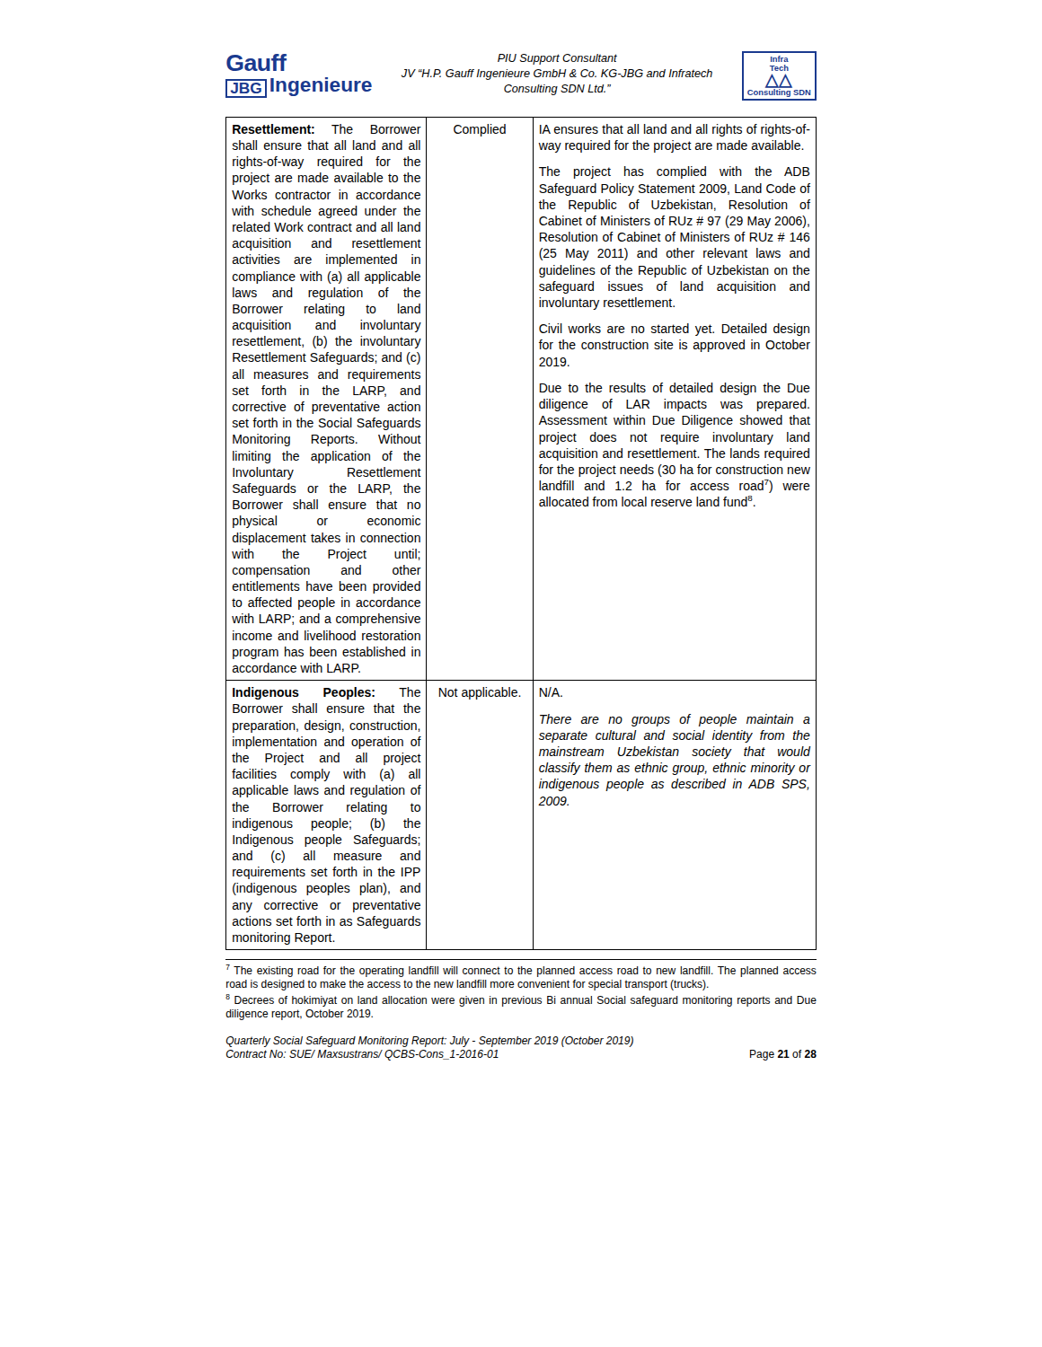Gauff
JBG Ingenieure
PIU Support Consultant
JV “H.P. Gauff Ingenieure GmbH & Co. KG-JBG and Infratech Consulting SDN Ltd.”
Infra
Tech
△△
Consulting SDN
| Resettlement: The Borrower shall ensure that all land and all rights-of-way required for the project are made available to the Works contractor in accordance with schedule agreed under the related Work contract and all land acquisition and resettlement activities are implemented in compliance with (a) all applicable laws and regulation of the Borrower relating to land acquisition and involuntary resettlement, (b) the involuntary Resettlement Safeguards; and (c) all measures and requirements set forth in the LARP, and corrective of preventative action set forth in the Social Safeguards Monitoring Reports. Without limiting the application of the Involuntary Resettlement Safeguards or the LARP, the Borrower shall ensure that no physical or economic displacement takes in connection with the Project until; compensation and other entitlements have been provided to affected people in accordance with LARP; and a comprehensive income and livelihood restoration program has been established in accordance with LARP. | Complied | IA ensures that all land and all rights of rights-of-way required for the project are made available. The project has complied with the ADB Safeguard Policy Statement 2009, Land Code of the Republic of Uzbekistan, Resolution of Cabinet of Ministers of RUz # 97 (29 May 2006), Resolution of Cabinet of Ministers of RUz # 146 (25 May 2011) and other relevant laws and guidelines of the Republic of Uzbekistan on the safeguard issues of land acquisition and involuntary resettlement. Civil works are no started yet. Detailed design for the construction site is approved in October 2019. Due to the results of detailed design the Due diligence of LAR impacts was prepared. Assessment within Due Diligence showed that project does not require involuntary land acquisition and resettlement. The lands required for the project needs (30 ha for construction new landfill and 1.2 ha for access road 7 ) were allocated from local reserve land fund 8 . |
| Indigenous Peoples: The Borrower shall ensure that the preparation, design, construction, implementation and operation of the Project and all project facilities comply with (a) all applicable laws and regulation of the Borrower relating to indigenous people; (b) the Indigenous people Safeguards; and (c) all measure and requirements set forth in the IPP (indigenous peoples plan), and any corrective or preventative actions set forth in as Safeguards monitoring Report. | Not applicable. | N/A. There are no groups of people maintain a separate cultural and social identity from the mainstream Uzbekistan society that would classify them as ethnic group, ethnic minority or indigenous people as described in ADB SPS, 2009. |
7 The existing road for the operating landfill will connect to the planned access road to new landfill. The planned access road is designed to make the access to the new landfill more convenient for special transport (trucks).
8 Decrees of hokimiyat on land allocation were given in previous Bi annual Social safeguard monitoring reports and Due diligence report, October 2019.
Quarterly Social Safeguard Monitoring Report: July - September 2019 (October 2019)
Contract No: SUE/ Maxsustrans/ QCBS-Cons_1-2016-01
Page 21 of 28